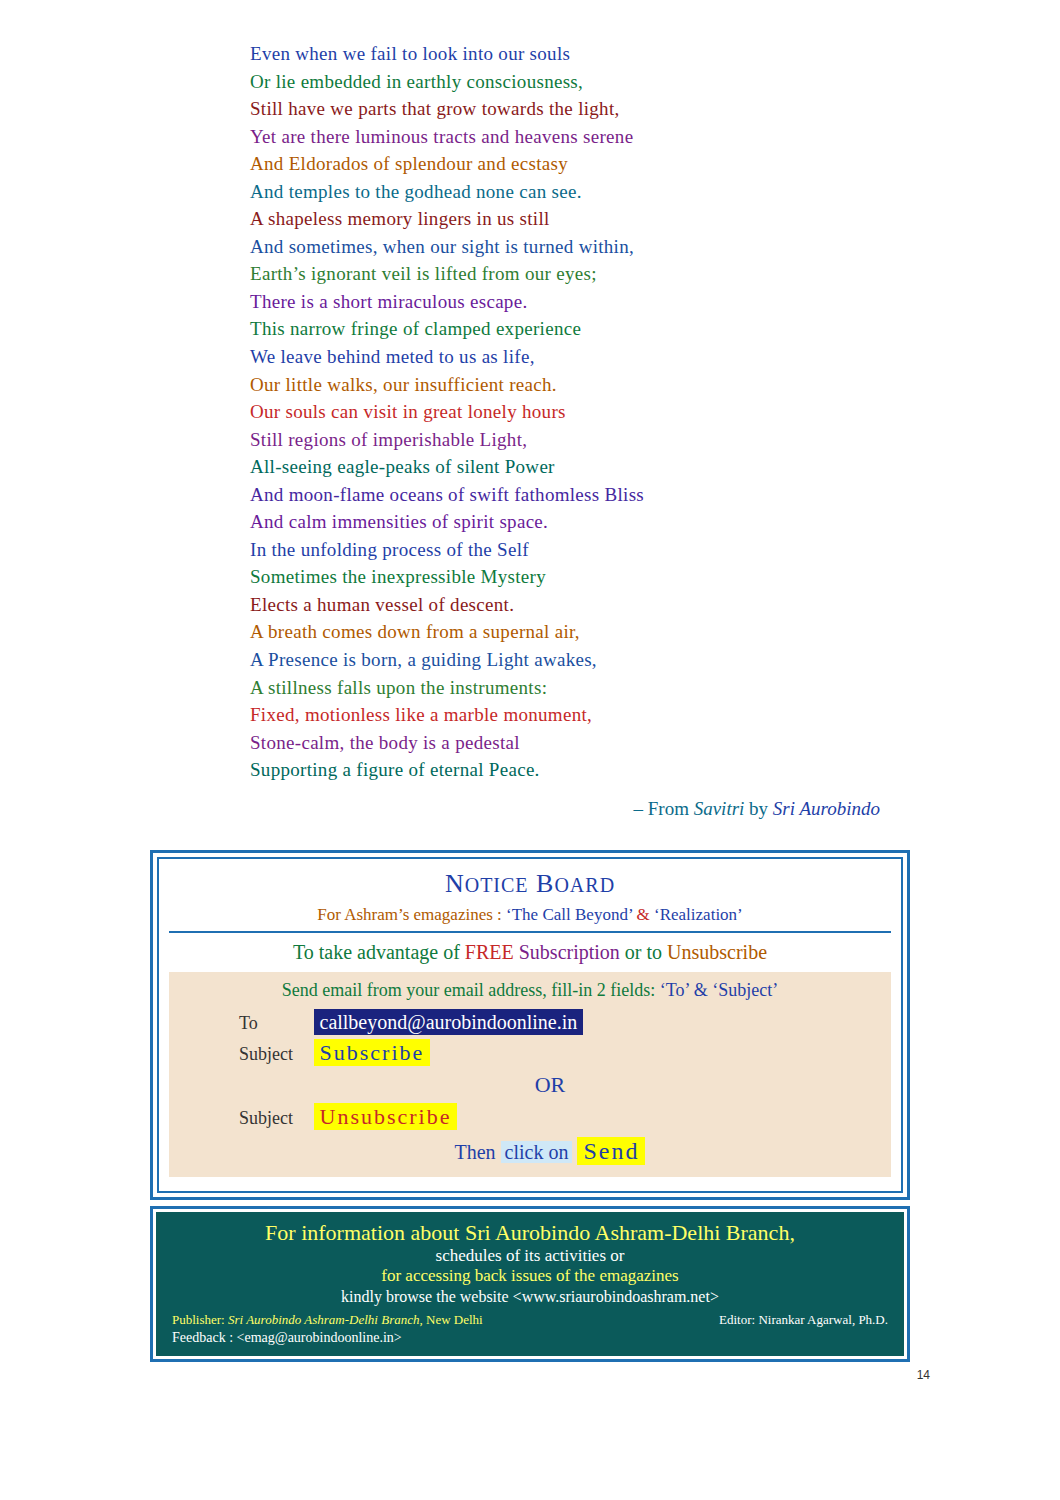Even when we fail to look into our souls
Or lie embedded in earthly consciousness,
Still have we parts that grow towards the light,
Yet are there luminous tracts and heavens serene
And Eldorados of splendour and ecstasy
And temples to the godhead none can see.
A shapeless memory lingers in us still
And sometimes, when our sight is turned within,
Earth’s ignorant veil is lifted from our eyes;
There is a short miraculous escape.
This narrow fringe of clamped experience
We leave behind meted to us as life,
Our little walks, our insufficient reach.
Our souls can visit in great lonely hours
Still regions of imperishable Light,
All-seeing eagle-peaks of silent Power
And moon-flame oceans of swift fathomless Bliss
And calm immensities of spirit space.
In the unfolding process of the Self
Sometimes the inexpressible Mystery
Elects a human vessel of descent.
A breath comes down from a supernal air,
A Presence is born, a guiding Light awakes,
A stillness falls upon the instruments:
Fixed, motionless like a marble monument,
Stone-calm, the body is a pedestal
Supporting a figure of eternal Peace.
– From Savitri by Sri Aurobindo
NOTICE BOARD
For Ashram’s emagazines : ‘The Call Beyond’ & ‘Realization’
To take advantage of FREE Subscription or to Unsubscribe
Send email from your email address, fill-in 2 fields: ‘To’ & ‘Subject’
To callbeyond@aurobindoonline.in
Subject Subscribe
OR
Subject Unsubscribe
Then click on Send
For information about Sri Aurobindo Ashram-Delhi Branch,
schedules of its activities or
for accessing back issues of the emagazines
kindly browse the website <www.sriaurobindoashram.net>
Publisher: Sri Aurobindo Ashram-Delhi Branch, New Delhi Editor: Nirankar Agarwal, Ph.D.
Feedback : <emag@aurobindoonline.in>
14